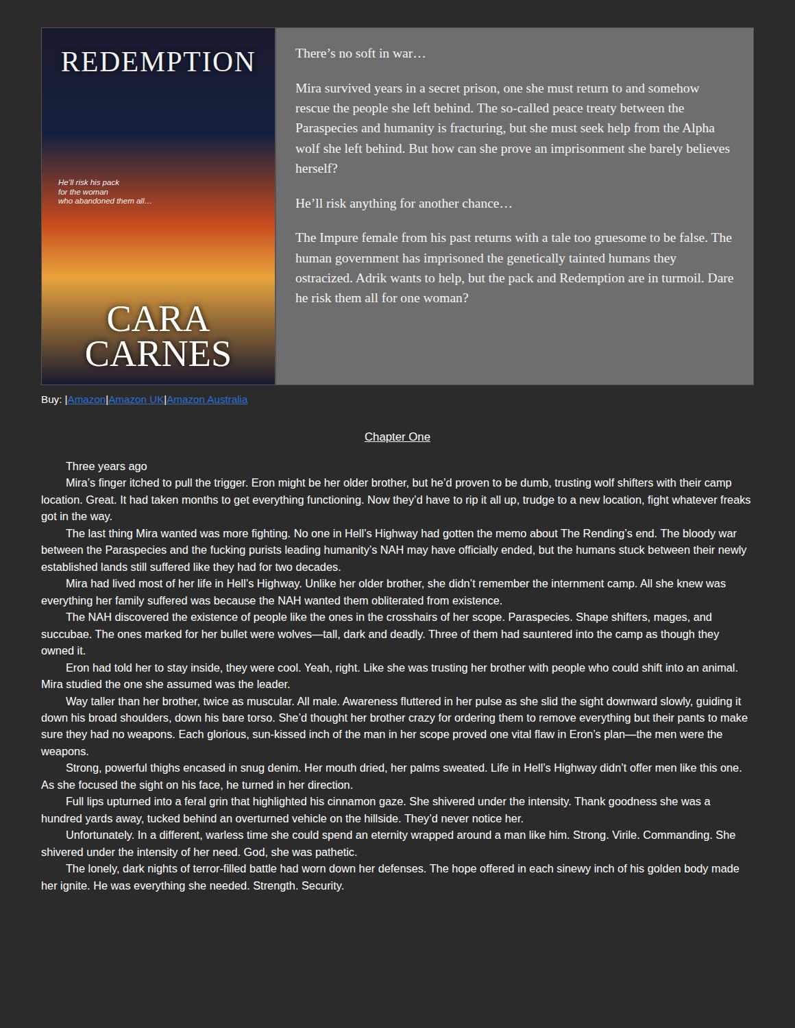REDEMPTION
He’ll risk his pack
for the woman
who abandoned them all…
CARA
CARNES
There’s no soft in war…
Mira survived years in a secret prison, one she must return to and somehow rescue the people she left behind. The so-called peace treaty between the Paraspecies and humanity is fracturing, but she must seek help from the Alpha wolf she left behind. But how can she prove an imprisonment she barely believes herself?
He’ll risk anything for another chance…
The Impure female from his past returns with a tale too gruesome to be false. The human government has imprisoned the genetically tainted humans they ostracized. Adrik wants to help, but the pack and Redemption are in turmoil. Dare he risk them all for one woman?
Buy: |Amazon|Amazon UK|Amazon Australia
Chapter One
Three years ago
Mira’s finger itched to pull the trigger. Eron might be her older brother, but he’d proven to be dumb, trusting wolf shifters with their camp location. Great. It had taken months to get everything functioning. Now they’d have to rip it all up, trudge to a new location, fight whatever freaks got in the way.
The last thing Mira wanted was more fighting. No one in Hell’s Highway had gotten the memo about The Rending’s end. The bloody war between the Paraspecies and the fucking purists leading humanity’s NAH may have officially ended, but the humans stuck between their newly established lands still suffered like they had for two decades.
Mira had lived most of her life in Hell’s Highway. Unlike her older brother, she didn’t remember the internment camp. All she knew was everything her family suffered was because the NAH wanted them obliterated from existence.
The NAH discovered the existence of people like the ones in the crosshairs of her scope. Paraspecies. Shape shifters, mages, and succubae. The ones marked for her bullet were wolves—tall, dark and deadly. Three of them had sauntered into the camp as though they owned it.
Eron had told her to stay inside, they were cool. Yeah, right. Like she was trusting her brother with people who could shift into an animal. Mira studied the one she assumed was the leader.
Way taller than her brother, twice as muscular. All male. Awareness fluttered in her pulse as she slid the sight downward slowly, guiding it down his broad shoulders, down his bare torso. She’d thought her brother crazy for ordering them to remove everything but their pants to make sure they had no weapons. Each glorious, sun-kissed inch of the man in her scope proved one vital flaw in Eron’s plan—the men were the weapons.
Strong, powerful thighs encased in snug denim. Her mouth dried, her palms sweated. Life in Hell’s Highway didn’t offer men like this one. As she focused the sight on his face, he turned in her direction.
Full lips upturned into a feral grin that highlighted his cinnamon gaze. She shivered under the intensity. Thank goodness she was a hundred yards away, tucked behind an overturned vehicle on the hillside. They’d never notice her.
Unfortunately. In a different, warless time she could spend an eternity wrapped around a man like him. Strong. Virile. Commanding. She shivered under the intensity of her need. God, she was pathetic.
The lonely, dark nights of terror-filled battle had worn down her defenses. The hope offered in each sinewy inch of his golden body made her ignite. He was everything she needed. Strength. Security.